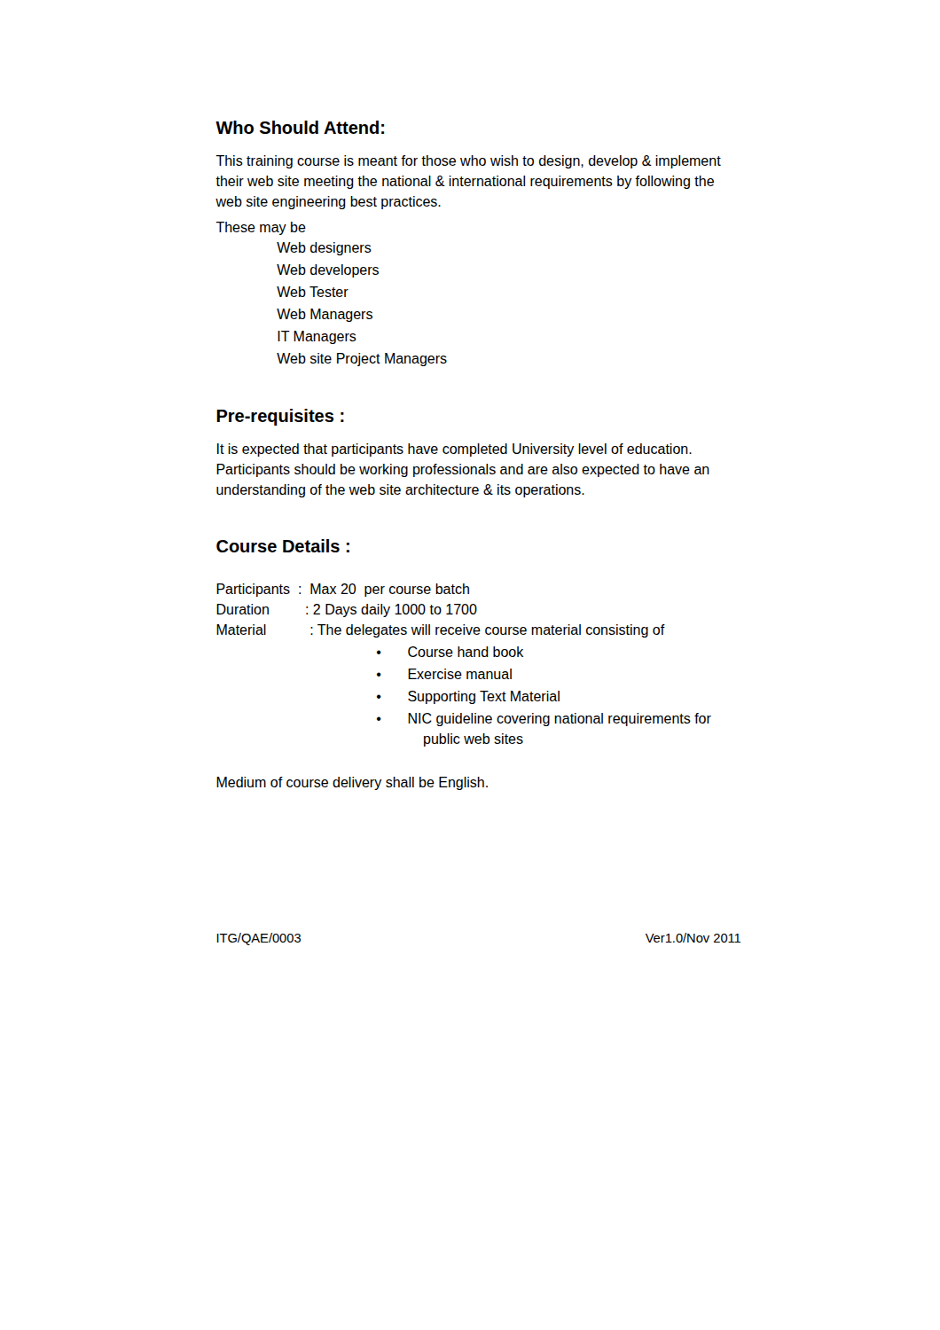Who Should Attend:
This training course is meant for those who wish to design, develop & implement their web site meeting the national & international requirements by following the web site engineering best practices.
These may be
Web designers
Web developers
Web Tester
Web Managers
IT Managers
Web site Project Managers
Pre-requisites :
It is expected that participants have completed University level of education. Participants should be working professionals and are also expected to have an understanding of the web site architecture & its operations.
Course Details :
Participants : Max 20 per course batch
Duration : 2 Days daily 1000 to 1700
Material : The delegates will receive course material consisting of
Course hand book
Exercise manual
Supporting Text Material
NIC guideline covering national requirements for public web sites
Medium of course delivery shall be English.
ITG/QAE/0003 Ver1.0/Nov 2011